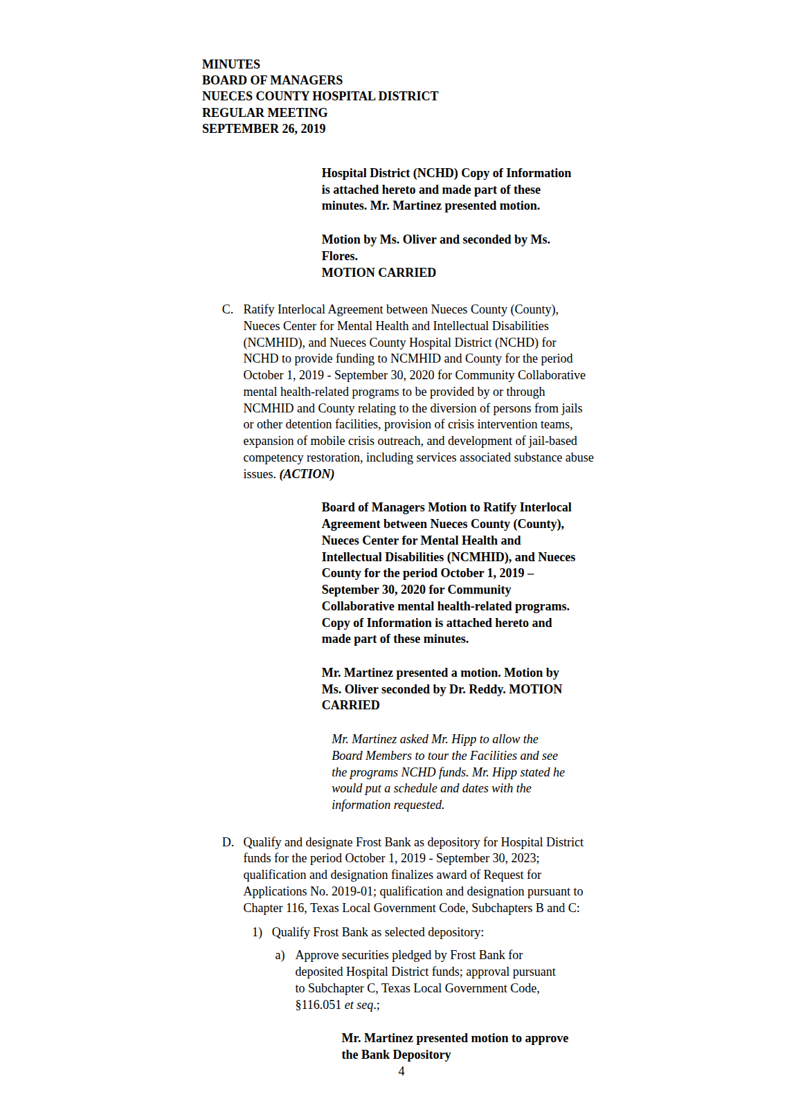MINUTES
BOARD OF MANAGERS
NUECES COUNTY HOSPITAL DISTRICT
REGULAR MEETING
SEPTEMBER 26, 2019
Hospital District (NCHD) Copy of Information is attached hereto and made part of these minutes. Mr. Martinez presented motion.
Motion by Ms. Oliver and seconded by Ms. Flores.
MOTION CARRIED
C.
Ratify Interlocal Agreement between Nueces County (County), Nueces Center for Mental Health and Intellectual Disabilities (NCMHID), and Nueces County Hospital District (NCHD) for NCHD to provide funding to NCMHID and County for the period October 1, 2019 - September 30, 2020 for Community Collaborative mental health-related programs to be provided by or through NCMHID and County relating to the diversion of persons from jails or other detention facilities, provision of crisis intervention teams, expansion of mobile crisis outreach, and development of jail-based competency restoration, including services associated substance abuse issues. (ACTION)
Board of Managers Motion to Ratify Interlocal Agreement between Nueces County (County), Nueces Center for Mental Health and Intellectual Disabilities (NCMHID), and Nueces County for the period October 1, 2019 – September 30, 2020 for Community Collaborative mental health-related programs. Copy of Information is attached hereto and made part of these minutes.
Mr. Martinez presented a motion. Motion by Ms. Oliver seconded by Dr. Reddy. MOTION CARRIED
Mr. Martinez asked Mr. Hipp to allow the Board Members to tour the Facilities and see the programs NCHD funds. Mr. Hipp stated he would put a schedule and dates with the information requested.
D.
Qualify and designate Frost Bank as depository for Hospital District funds for the period October 1, 2019 - September 30, 2023; qualification and designation finalizes award of Request for Applications No. 2019-01; qualification and designation pursuant to Chapter 116, Texas Local Government Code, Subchapters B and C:
1)
Qualify Frost Bank as selected depository:
a)
Approve securities pledged by Frost Bank for deposited Hospital District funds; approval pursuant to Subchapter C, Texas Local Government Code, §116.051 et seq.;
Mr. Martinez presented motion to approve the Bank Depository
4